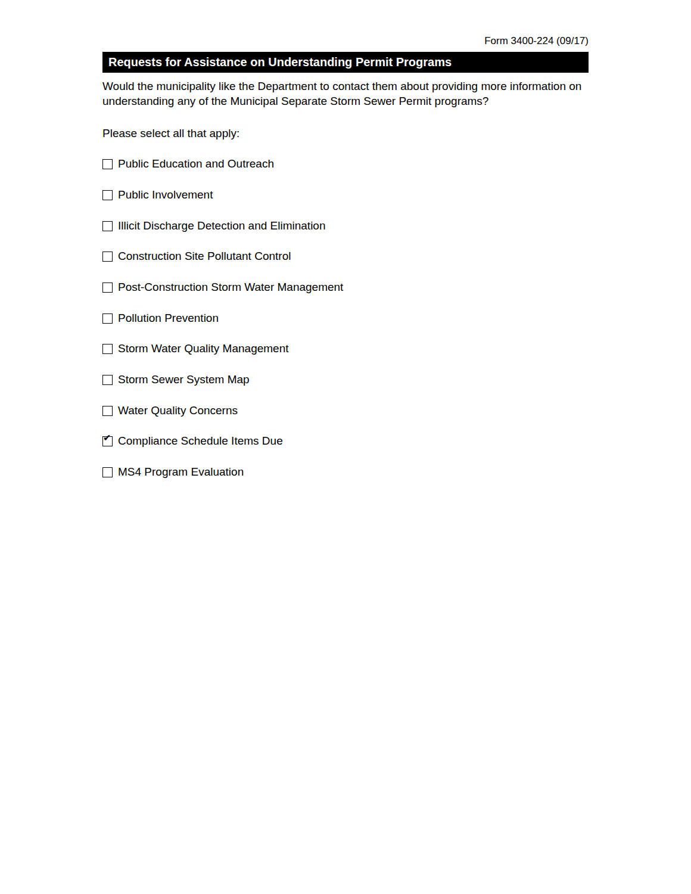Form 3400-224 (09/17)
Requests for Assistance on Understanding Permit Programs
Would the municipality like the Department to contact them about providing more information on understanding any of the Municipal Separate Storm Sewer Permit programs?
Please select all that apply:
Public Education and Outreach
Public Involvement
Illicit Discharge Detection and Elimination
Construction Site Pollutant Control
Post-Construction Storm Water Management
Pollution Prevention
Storm Water Quality Management
Storm Sewer System Map
Water Quality Concerns
Compliance Schedule Items Due
MS4 Program Evaluation